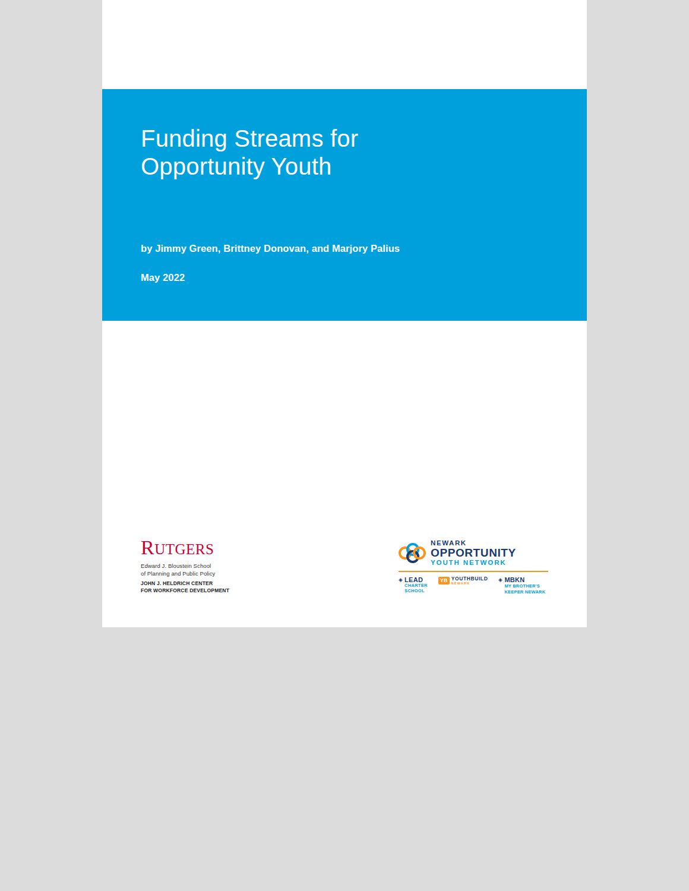Funding Streams for
Opportunity Youth
by Jimmy Green, Brittney Donovan, and Marjory Palius
May 2022
RUTGERS
Edward J. Bloustein School
of Planning and Public Policy
JOHN J. HELDRICH CENTER
FOR WORKFORCE DEVELOPMENT
NEWARK
OPPORTUNITY
YOUTH NETWORK
◈
LEAD
CHARTER
SCHOOL
YB
YOUTHBUILD
NEWARK
◈
MBKN
MY BROTHER'S
KEEPER NEWARK